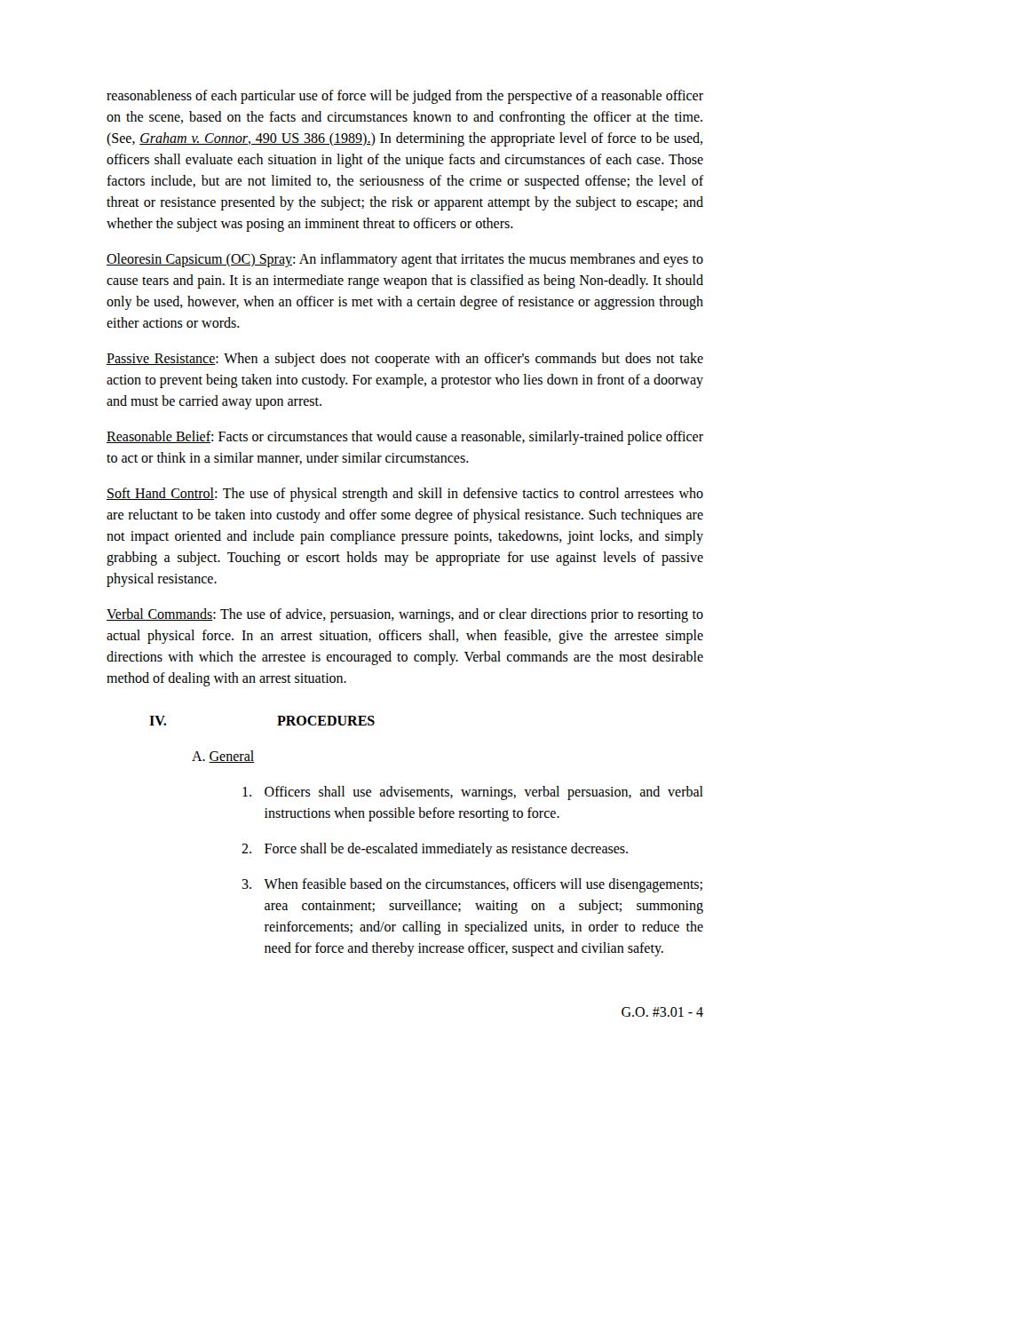reasonableness of each particular use of force will be judged from the perspective of a reasonable officer on the scene, based on the facts and circumstances known to and confronting the officer at the time. (See, Graham v. Connor, 490 US 386 (1989).) In determining the appropriate level of force to be used, officers shall evaluate each situation in light of the unique facts and circumstances of each case. Those factors include, but are not limited to, the seriousness of the crime or suspected offense; the level of threat or resistance presented by the subject; the risk or apparent attempt by the subject to escape; and whether the subject was posing an imminent threat to officers or others.
Oleoresin Capsicum (OC) Spray: An inflammatory agent that irritates the mucus membranes and eyes to cause tears and pain. It is an intermediate range weapon that is classified as being Non-deadly. It should only be used, however, when an officer is met with a certain degree of resistance or aggression through either actions or words.
Passive Resistance: When a subject does not cooperate with an officer's commands but does not take action to prevent being taken into custody. For example, a protestor who lies down in front of a doorway and must be carried away upon arrest.
Reasonable Belief: Facts or circumstances that would cause a reasonable, similarly-trained police officer to act or think in a similar manner, under similar circumstances.
Soft Hand Control: The use of physical strength and skill in defensive tactics to control arrestees who are reluctant to be taken into custody and offer some degree of physical resistance. Such techniques are not impact oriented and include pain compliance pressure points, takedowns, joint locks, and simply grabbing a subject. Touching or escort holds may be appropriate for use against levels of passive physical resistance.
Verbal Commands: The use of advice, persuasion, warnings, and or clear directions prior to resorting to actual physical force. In an arrest situation, officers shall, when feasible, give the arrestee simple directions with which the arrestee is encouraged to comply. Verbal commands are the most desirable method of dealing with an arrest situation.
IV. PROCEDURES
A. General
Officers shall use advisements, warnings, verbal persuasion, and verbal instructions when possible before resorting to force.
Force shall be de-escalated immediately as resistance decreases.
When feasible based on the circumstances, officers will use disengagements; area containment; surveillance; waiting on a subject; summoning reinforcements; and/or calling in specialized units, in order to reduce the need for force and thereby increase officer, suspect and civilian safety.
G.O. #3.01 - 4